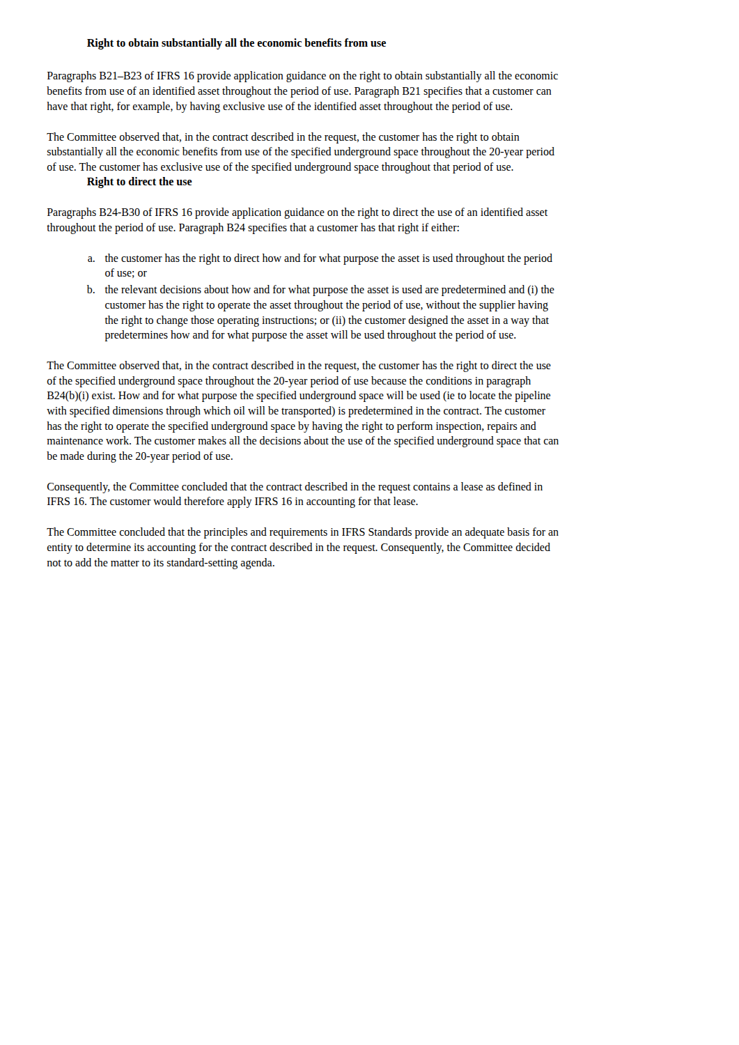Right to obtain substantially all the economic benefits from use
Paragraphs B21–B23 of IFRS 16 provide application guidance on the right to obtain substantially all the economic benefits from use of an identified asset throughout the period of use. Paragraph B21 specifies that a customer can have that right, for example, by having exclusive use of the identified asset throughout the period of use.
The Committee observed that, in the contract described in the request, the customer has the right to obtain substantially all the economic benefits from use of the specified underground space throughout the 20-year period of use. The customer has exclusive use of the specified underground space throughout that period of use.
Right to direct the use
Paragraphs B24-B30 of IFRS 16 provide application guidance on the right to direct the use of an identified asset throughout the period of use. Paragraph B24 specifies that a customer has that right if either:
the customer has the right to direct how and for what purpose the asset is used throughout the period of use; or
the relevant decisions about how and for what purpose the asset is used are predetermined and (i) the customer has the right to operate the asset throughout the period of use, without the supplier having the right to change those operating instructions; or (ii) the customer designed the asset in a way that predetermines how and for what purpose the asset will be used throughout the period of use.
The Committee observed that, in the contract described in the request, the customer has the right to direct the use of the specified underground space throughout the 20-year period of use because the conditions in paragraph B24(b)(i) exist. How and for what purpose the specified underground space will be used (ie to locate the pipeline with specified dimensions through which oil will be transported) is predetermined in the contract. The customer has the right to operate the specified underground space by having the right to perform inspection, repairs and maintenance work. The customer makes all the decisions about the use of the specified underground space that can be made during the 20-year period of use.
Consequently, the Committee concluded that the contract described in the request contains a lease as defined in IFRS 16. The customer would therefore apply IFRS 16 in accounting for that lease.
The Committee concluded that the principles and requirements in IFRS Standards provide an adequate basis for an entity to determine its accounting for the contract described in the request. Consequently, the Committee decided not to add the matter to its standard-setting agenda.